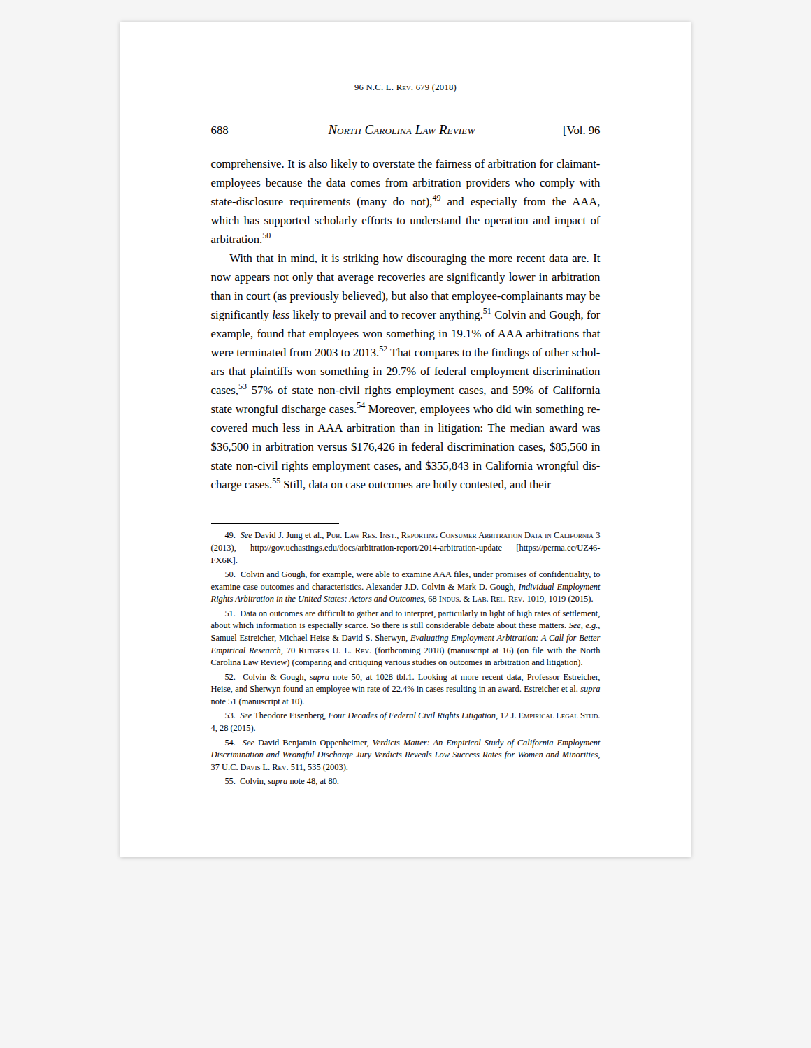96 N.C. L. Rev. 679 (2018)
688
North Carolina Law Review
[Vol. 96
comprehensive. It is also likely to overstate the fairness of arbitration for claimant-employees because the data comes from arbitration providers who comply with state-disclosure requirements (many do not),49 and especially from the AAA, which has supported scholarly efforts to understand the operation and impact of arbitration.50
With that in mind, it is striking how discouraging the more recent data are. It now appears not only that average recoveries are significantly lower in arbitration than in court (as previously believed), but also that employee-complainants may be significantly less likely to prevail and to recover anything.51 Colvin and Gough, for example, found that employees won something in 19.1% of AAA arbitrations that were terminated from 2003 to 2013.52 That compares to the findings of other scholars that plaintiffs won something in 29.7% of federal employment discrimination cases,53 57% of state non-civil rights employment cases, and 59% of California state wrongful discharge cases.54 Moreover, employees who did win something recovered much less in AAA arbitration than in litigation: The median award was $36,500 in arbitration versus $176,426 in federal discrimination cases, $85,560 in state non-civil rights employment cases, and $355,843 in California wrongful discharge cases.55 Still, data on case outcomes are hotly contested, and their
49. See David J. Jung et al., Pub. Law Res. Inst., Reporting Consumer Arbitration Data in California 3 (2013), http://gov.uchastings.edu/docs/arbitration-report/2014-arbitration-update [https://perma.cc/UZ46-FX6K].
50. Colvin and Gough, for example, were able to examine AAA files, under promises of confidentiality, to examine case outcomes and characteristics. Alexander J.D. Colvin & Mark D. Gough, Individual Employment Rights Arbitration in the United States: Actors and Outcomes, 68 Indus. & Lab. Rel. Rev. 1019, 1019 (2015).
51. Data on outcomes are difficult to gather and to interpret, particularly in light of high rates of settlement, about which information is especially scarce. So there is still considerable debate about these matters. See, e.g., Samuel Estreicher, Michael Heise & David S. Sherwyn, Evaluating Employment Arbitration: A Call for Better Empirical Research, 70 Rutgers U. L. Rev. (forthcoming 2018) (manuscript at 16) (on file with the North Carolina Law Review) (comparing and critiquing various studies on outcomes in arbitration and litigation).
52. Colvin & Gough, supra note 50, at 1028 tbl.1. Looking at more recent data, Professor Estreicher, Heise, and Sherwyn found an employee win rate of 22.4% in cases resulting in an award. Estreicher et al. supra note 51 (manuscript at 10).
53. See Theodore Eisenberg, Four Decades of Federal Civil Rights Litigation, 12 J. Empirical Legal Stud. 4, 28 (2015).
54. See David Benjamin Oppenheimer, Verdicts Matter: An Empirical Study of California Employment Discrimination and Wrongful Discharge Jury Verdicts Reveals Low Success Rates for Women and Minorities, 37 U.C. Davis L. Rev. 511, 535 (2003).
55. Colvin, supra note 48, at 80.